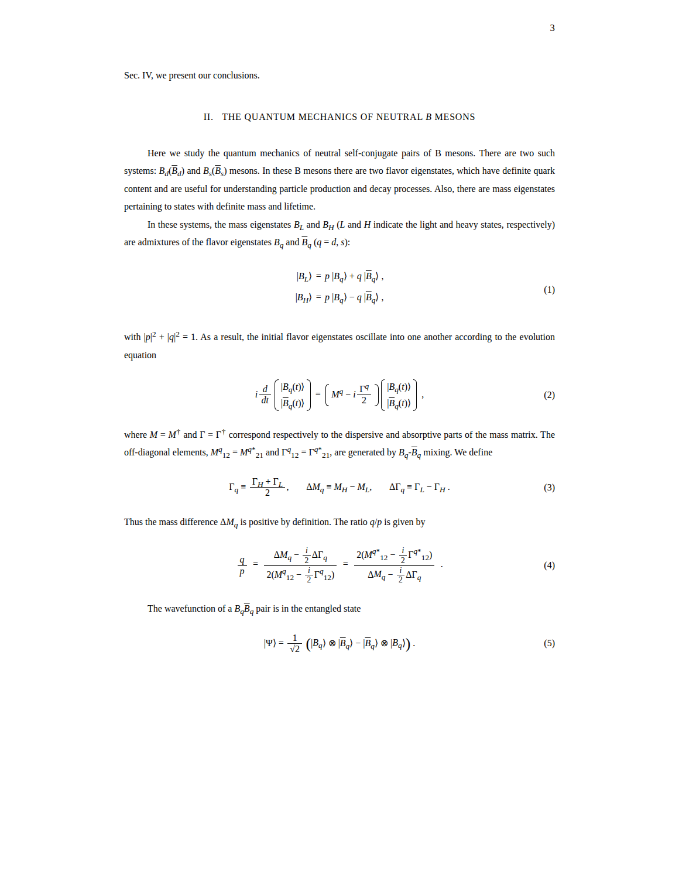3
Sec. IV, we present our conclusions.
II. THE QUANTUM MECHANICS OF NEUTRAL B MESONS
Here we study the quantum mechanics of neutral self-conjugate pairs of B mesons. There are two such systems: Bd(Bd) and Bs(Bs) mesons. In these B mesons there are two flavor eigenstates, which have definite quark content and are useful for understanding particle production and decay processes. Also, there are mass eigenstates pertaining to states with definite mass and lifetime.
In these systems, the mass eigenstates BL and BH (L and H indicate the light and heavy states, respectively) are admixtures of the flavor eigenstates Bq and Bq (q = d, s):
| / B L ⟩ | = | p / B q ⟩ + q / B q ⟩ , |
| / B H ⟩ | = | p / B q ⟩ − q / B q ⟩ , |
(1)
with |p|2 + |q|2 = 1. As a result, the initial flavor eigenstates oscillate into one another according to the evolution equation
iddt
|Bq(t)⟩
|Bq(t)⟩
= Mq − iΓq 2
|Bq(t)⟩
|Bq(t)⟩
,
(2)
where M = M† and Γ = Γ† correspond respectively to the dispersive and absorptive parts of the mass matrix. The off-diagonal elements, Mq12 = Mq*21 and Γq12 = Γq*21, are generated by Bq-Bq mixing. We define
Γq ≡ ΓH + ΓL 2, ΔMq ≡ MH − ML, ΔΓq ≡ ΓL − ΓH .
(3)
Thus the mass difference ΔMq is positive by definition. The ratio q/p is given by
qp = ΔMq − i 2 ΔΓq 2(Mq12 − i 2 Γq12) = 2(Mq*12 − i 2 Γq*12) ΔMq − i 2 ΔΓq .
(4)
The wavefunction of a Bq Bq pair is in the entangled state
|Ψ⟩ = 1√2 (|Bq⟩ ⊗ |Bq⟩ − |Bq⟩ ⊗ |Bq⟩) .
(5)